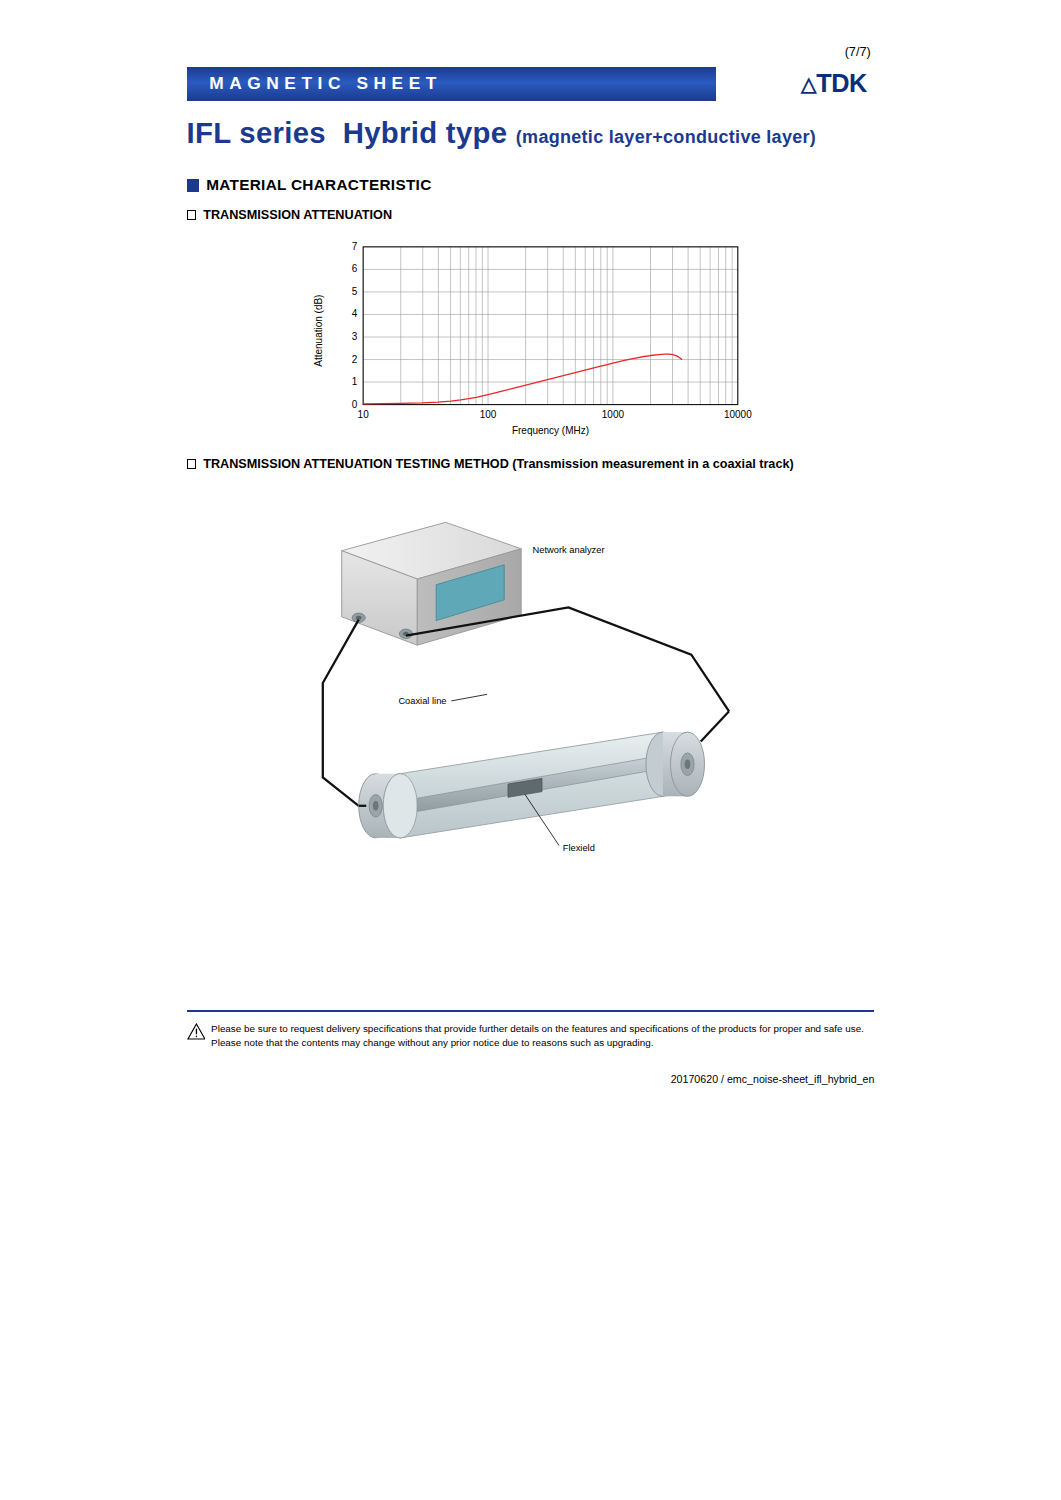(7/7)
MAGNETIC SHEET
△TDK
IFL series Hybrid type (magnetic layer+conductive layer)
MATERIAL CHARACTERISTIC
TRANSMISSION ATTENUATION
Attenuation (dB) 0 1 2 3 4 5 6 7 10 100 1000 10000 Frequency (MHz)
TRANSMISSION ATTENUATION TESTING METHOD (Transmission measurement in a coaxial track)
Network analyzer Coaxial line Flexield
Please be sure to request delivery specifications that provide further details on the features and specifications of the products for proper and safe use.
Please note that the contents may change without any prior notice due to reasons such as upgrading.
20170620 / emc_noise-sheet_ifl_hybrid_en